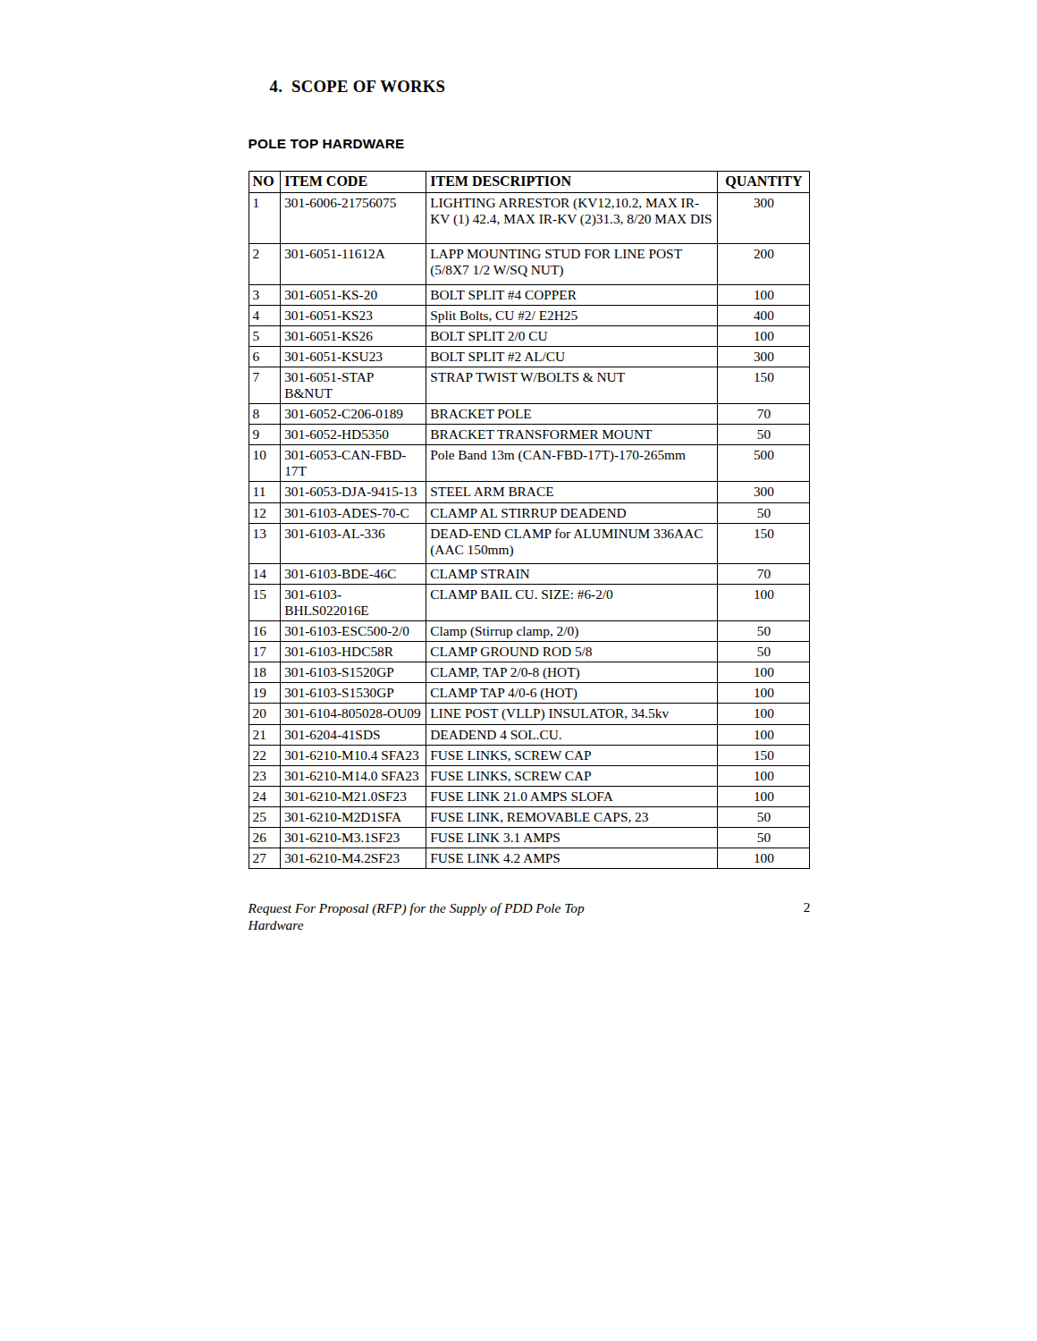4. SCOPE OF WORKS
POLE TOP HARDWARE
| NO | ITEM CODE | ITEM DESCRIPTION | QUANTITY |
| --- | --- | --- | --- |
| 1 | 301-6006-21756075 | LIGHTING ARRESTOR (KV12,10.2, MAX IR-KV (1) 42.4, MAX IR-KV (2)31.3, 8/20 MAX DIS | 300 |
| 2 | 301-6051-11612A | LAPP MOUNTING STUD FOR LINE POST (5/8X7 1/2 W/SQ NUT) | 200 |
| 3 | 301-6051-KS-20 | BOLT SPLIT #4 COPPER | 100 |
| 4 | 301-6051-KS23 | Split Bolts, CU #2/ E2H25 | 400 |
| 5 | 301-6051-KS26 | BOLT SPLIT 2/0 CU | 100 |
| 6 | 301-6051-KSU23 | BOLT SPLIT #2 AL/CU | 300 |
| 7 | 301-6051-STAP B&NUT | STRAP TWIST W/BOLTS & NUT | 150 |
| 8 | 301-6052-C206-0189 | BRACKET POLE | 70 |
| 9 | 301-6052-HD5350 | BRACKET TRANSFORMER MOUNT | 50 |
| 10 | 301-6053-CAN-FBD-17T | Pole Band 13m (CAN-FBD-17T)-170-265mm | 500 |
| 11 | 301-6053-DJA-9415-13 | STEEL ARM BRACE | 300 |
| 12 | 301-6103-ADES-70-C | CLAMP AL STIRRUP DEADEND | 50 |
| 13 | 301-6103-AL-336 | DEAD-END CLAMP for ALUMINUM 336AAC (AAC 150mm) | 150 |
| 14 | 301-6103-BDE-46C | CLAMP STRAIN | 70 |
| 15 | 301-6103-BHLS022016E | CLAMP BAIL CU. SIZE: #6-2/0 | 100 |
| 16 | 301-6103-ESC500-2/0 | Clamp (Stirrup clamp, 2/0) | 50 |
| 17 | 301-6103-HDC58R | CLAMP GROUND ROD 5/8 | 50 |
| 18 | 301-6103-S1520GP | CLAMP, TAP 2/0-8 (HOT) | 100 |
| 19 | 301-6103-S1530GP | CLAMP TAP 4/0-6 (HOT) | 100 |
| 20 | 301-6104-805028-OU09 | LINE POST (VLLP) INSULATOR, 34.5kv | 100 |
| 21 | 301-6204-41SDS | DEADEND 4 SOL.CU. | 100 |
| 22 | 301-6210-M10.4 SFA23 | FUSE LINKS, SCREW CAP | 150 |
| 23 | 301-6210-M14.0 SFA23 | FUSE LINKS, SCREW CAP | 100 |
| 24 | 301-6210-M21.0SF23 | FUSE LINK 21.0 AMPS SLOFA | 100 |
| 25 | 301-6210-M2D1SFA | FUSE LINK, REMOVABLE CAPS, 23 | 50 |
| 26 | 301-6210-M3.1SF23 | FUSE LINK 3.1 AMPS | 50 |
| 27 | 301-6210-M4.2SF23 | FUSE LINK 4.2 AMPS | 100 |
Request For Proposal (RFP) for the Supply of PDD Pole Top Hardware
2